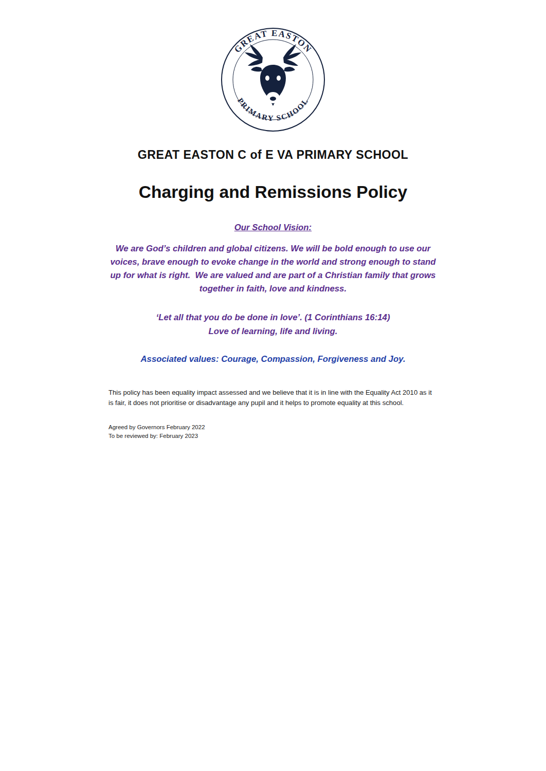GREAT EASTON PRIMARY SCHOOL
GREAT EASTON C of E VA PRIMARY SCHOOL
Charging and Remissions Policy
Our School Vision:
We are God’s children and global citizens. We will be bold enough to use our voices, brave enough to evoke change in the world and strong enough to stand up for what is right. We are valued and are part of a Christian family that grows together in faith, love and kindness.
‘Let all that you do be done in love’. (1 Corinthians 16:14)
Love of learning, life and living.
Associated values: Courage, Compassion, Forgiveness and Joy.
This policy has been equality impact assessed and we believe that it is in line with the Equality Act 2010 as it is fair, it does not prioritise or disadvantage any pupil and it helps to promote equality at this school.
Agreed by Governors February 2022
To be reviewed by: February 2023